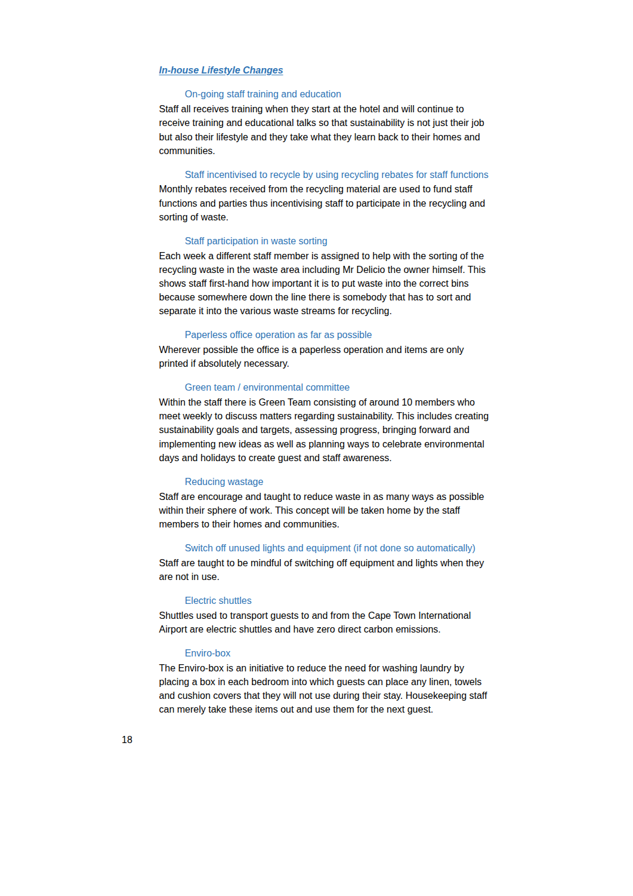In-house Lifestyle Changes
On-going staff training and education
Staff all receives training when they start at the hotel and will continue to receive training and educational talks so that sustainability is not just their job but also their lifestyle and they take what they learn back to their homes and communities.
Staff incentivised to recycle by using recycling rebates for staff functions
Monthly rebates received from the recycling material are used to fund staff functions and parties thus incentivising staff to participate in the recycling and sorting of waste.
Staff participation in waste sorting
Each week a different staff member is assigned to help with the sorting of the recycling waste in the waste area including Mr Delicio the owner himself. This shows staff first-hand how important it is to put waste into the correct bins because somewhere down the line there is somebody that has to sort and separate it into the various waste streams for recycling.
Paperless office operation as far as possible
Wherever possible the office is a paperless operation and items are only printed if absolutely necessary.
Green team / environmental committee
Within the staff there is Green Team consisting of around 10 members who meet weekly to discuss matters regarding sustainability. This includes creating sustainability goals and targets, assessing progress, bringing forward and implementing new ideas as well as planning ways to celebrate environmental days and holidays to create guest and staff awareness.
Reducing wastage
Staff are encourage and taught to reduce waste in as many ways as possible within their sphere of work. This concept will be taken home by the staff members to their homes and communities.
Switch off unused lights and equipment (if not done so automatically)
Staff are taught to be mindful of switching off equipment and lights when they are not in use.
Electric shuttles
Shuttles used to transport guests to and from the Cape Town International Airport are electric shuttles and have zero direct carbon emissions.
Enviro-box
The Enviro-box is an initiative to reduce the need for washing laundry by placing a box in each bedroom into which guests can place any linen, towels and cushion covers that they will not use during their stay. Housekeeping staff can merely take these items out and use them for the next guest.
18